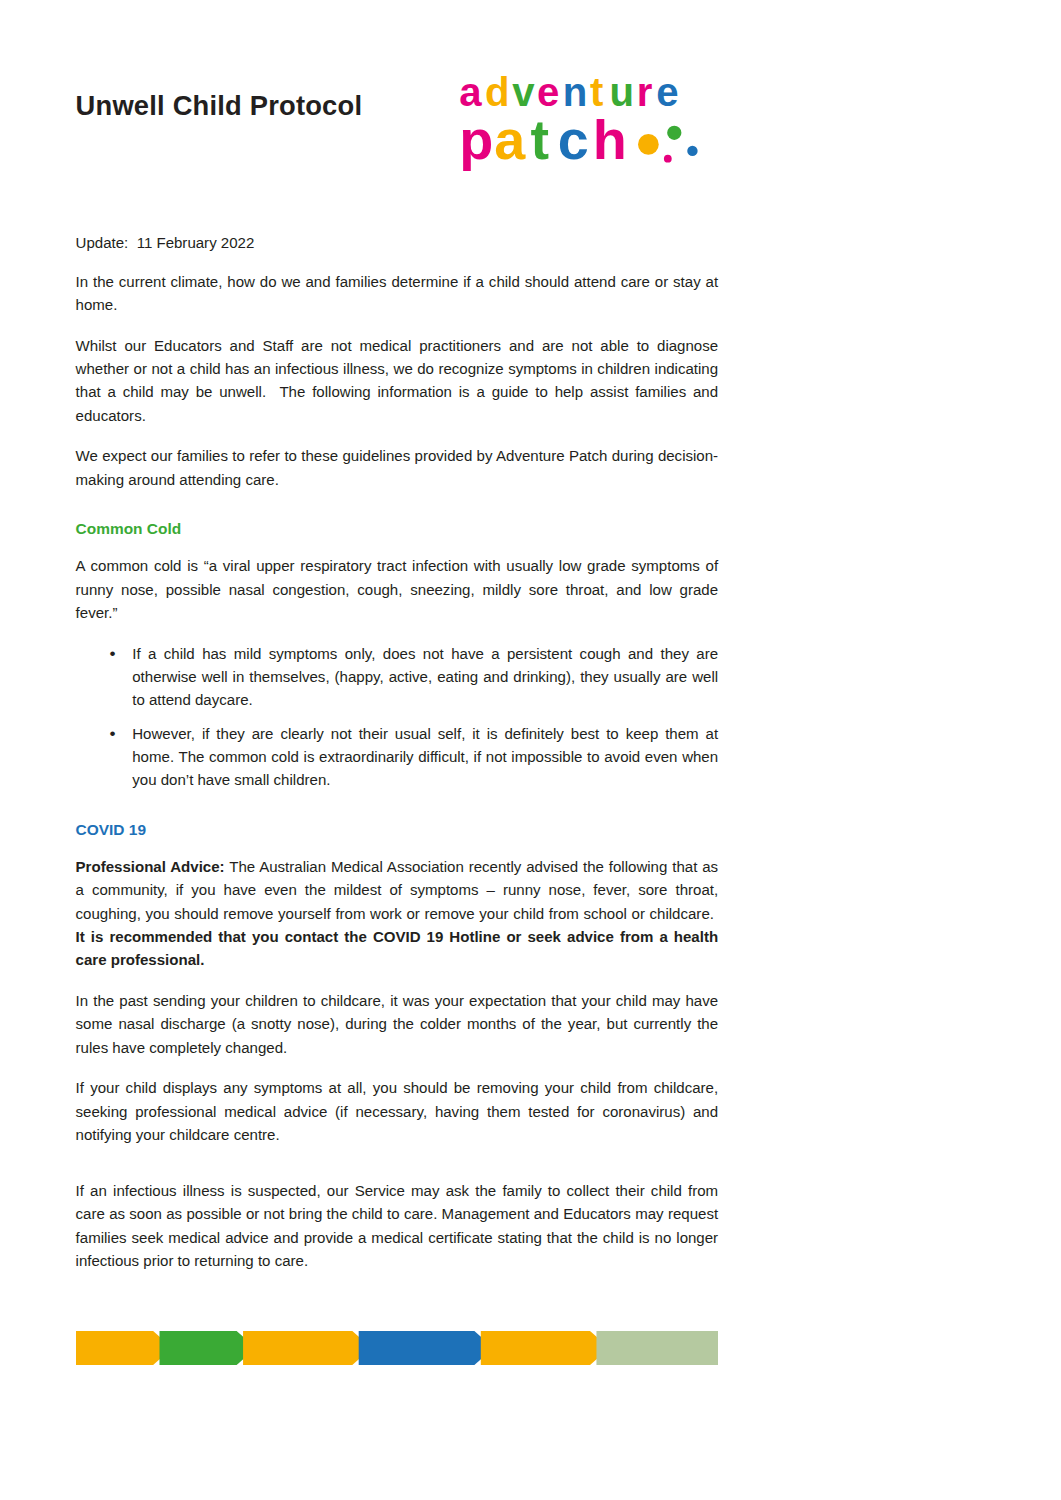Unwell Child Protocol
a d v e n t u r e p a t c h
Update: 11 February 2022
In the current climate, how do we and families determine if a child should attend care or stay at home.
Whilst our Educators and Staff are not medical practitioners and are not able to diagnose whether or not a child has an infectious illness, we do recognize symptoms in children indicating that a child may be unwell. The following information is a guide to help assist families and educators.
We expect our families to refer to these guidelines provided by Adventure Patch during decision-making around attending care.
Common Cold
A common cold is “a viral upper respiratory tract infection with usually low grade symptoms of runny nose, possible nasal congestion, cough, sneezing, mildly sore throat, and low grade fever.”
If a child has mild symptoms only, does not have a persistent cough and they are otherwise well in themselves, (happy, active, eating and drinking), they usually are well to attend daycare.
However, if they are clearly not their usual self, it is definitely best to keep them at home. The common cold is extraordinarily difficult, if not impossible to avoid even when you don’t have small children.
COVID 19
Professional Advice: The Australian Medical Association recently advised the following that as a community, if you have even the mildest of symptoms – runny nose, fever, sore throat, coughing, you should remove yourself from work or remove your child from school or childcare. It is recommended that you contact the COVID 19 Hotline or seek advice from a health care professional.
In the past sending your children to childcare, it was your expectation that your child may have some nasal discharge (a snotty nose), during the colder months of the year, but currently the rules have completely changed.
If your child displays any symptoms at all, you should be removing your child from childcare, seeking professional medical advice (if necessary, having them tested for coronavirus) and notifying your childcare centre.
If an infectious illness is suspected, our Service may ask the family to collect their child from care as soon as possible or not bring the child to care. Management and Educators may request families seek medical advice and provide a medical certificate stating that the child is no longer infectious prior to returning to care.